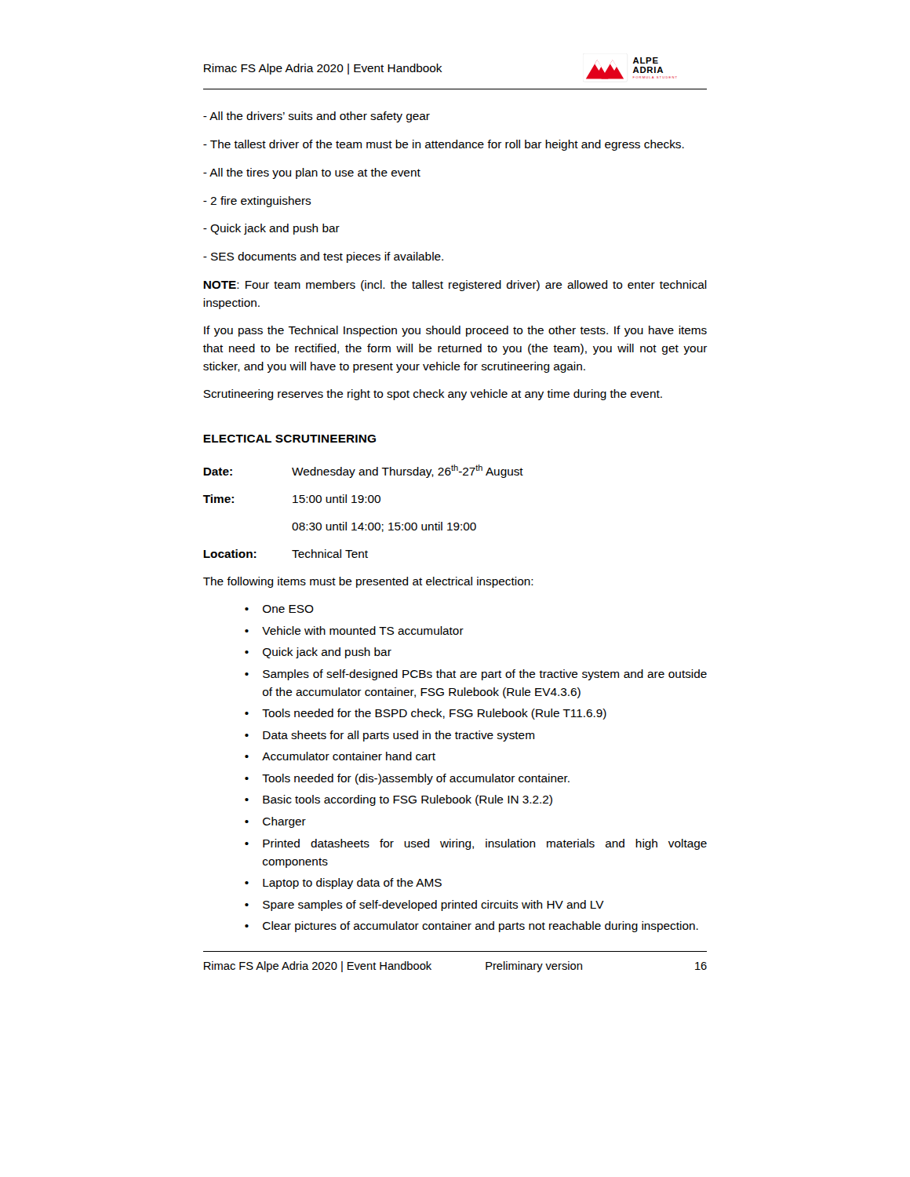Rimac FS Alpe Adria 2020 | Event Handbook
ALPE ADRIA FORMULA STUDENT
- All the drivers’ suits and other safety gear
- The tallest driver of the team must be in attendance for roll bar height and egress checks.
- All the tires you plan to use at the event
- 2 fire extinguishers
- Quick jack and push bar
- SES documents and test pieces if available.
NOTE: Four team members (incl. the tallest registered driver) are allowed to enter technical inspection.
If you pass the Technical Inspection you should proceed to the other tests. If you have items that need to be rectified, the form will be returned to you (the team), you will not get your sticker, and you will have to present your vehicle for scrutineering again.
Scrutineering reserves the right to spot check any vehicle at any time during the event.
ELECTICAL SCRUTINEERING
Date:
Wednesday and Thursday, 26th-27th August
Time:
15:00 until 19:00
08:30 until 14:00; 15:00 until 19:00
Location:
Technical Tent
The following items must be presented at electrical inspection:
One ESO
Vehicle with mounted TS accumulator
Quick jack and push bar
Samples of self-designed PCBs that are part of the tractive system and are outside of the accumulator container, FSG Rulebook (Rule EV4.3.6)
Tools needed for the BSPD check, FSG Rulebook (Rule T11.6.9)
Data sheets for all parts used in the tractive system
Accumulator container hand cart
Tools needed for (dis-)assembly of accumulator container.
Basic tools according to FSG Rulebook (Rule IN 3.2.2)
Charger
Printed datasheets for used wiring, insulation materials and high voltage components
Laptop to display data of the AMS
Spare samples of self-developed printed circuits with HV and LV
Clear pictures of accumulator container and parts not reachable during inspection.
Rimac FS Alpe Adria 2020 | Event Handbook
Preliminary version
16